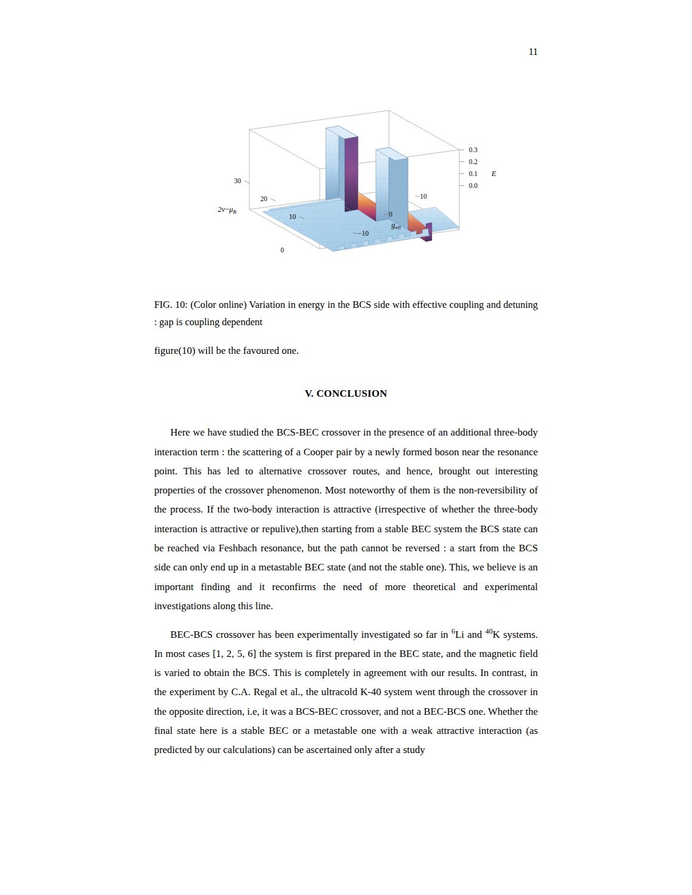11
0.3 0.2 0.1 0.0 E 30 20 10 0 2ν−μB 10 0 −10 geff
FIG. 10: (Color online) Variation in energy in the BCS side with effective coupling and detuning : gap is coupling dependent
figure(10) will be the favoured one.
V. CONCLUSION
Here we have studied the BCS-BEC crossover in the presence of an additional three-body interaction term : the scattering of a Cooper pair by a newly formed boson near the resonance point. This has led to alternative crossover routes, and hence, brought out interesting properties of the crossover phenomenon. Most noteworthy of them is the non-reversibility of the process. If the two-body interaction is attractive (irrespective of whether the three-body interaction is attractive or repulive),then starting from a stable BEC system the BCS state can be reached via Feshbach resonance, but the path cannot be reversed : a start from the BCS side can only end up in a metastable BEC state (and not the stable one). This, we believe is an important finding and it reconfirms the need of more theoretical and experimental investigations along this line.
BEC-BCS crossover has been experimentally investigated so far in 6Li and 40K systems. In most cases [1, 2, 5, 6] the system is first prepared in the BEC state, and the magnetic field is varied to obtain the BCS. This is completely in agreement with our results. In contrast, in the experiment by C.A. Regal et al., the ultracold K-40 system went through the crossover in the opposite direction, i.e, it was a BCS-BEC crossover, and not a BEC-BCS one. Whether the final state here is a stable BEC or a metastable one with a weak attractive interaction (as predicted by our calculations) can be ascertained only after a study